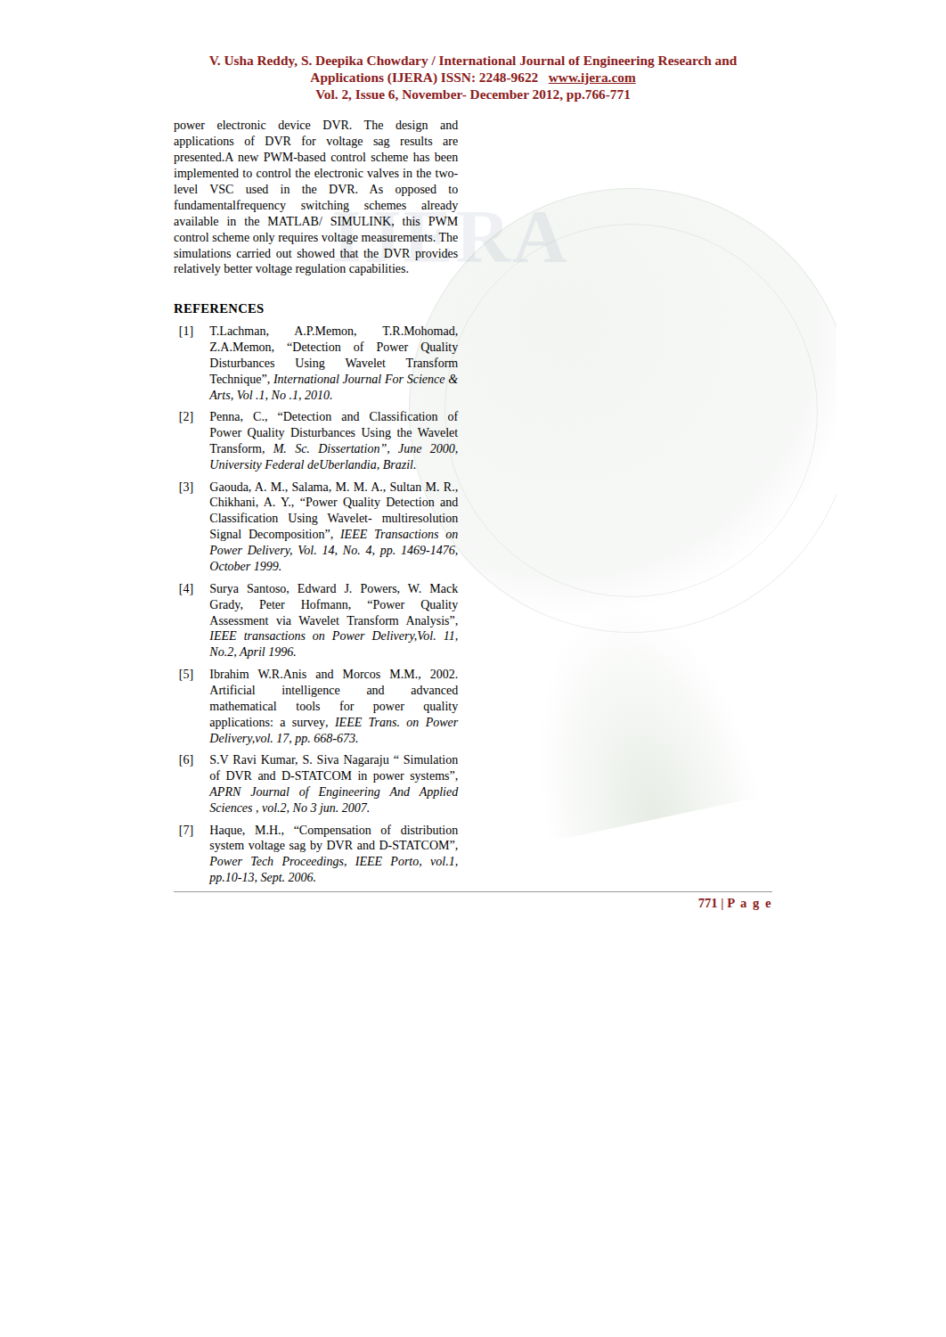V. Usha Reddy, S. Deepika Chowdary / International Journal of Engineering Research and
Applications (IJERA) ISSN: 2248-9622 www.ijera.com
Vol. 2, Issue 6, November- December 2012, pp.766-771
IJERA
power electronic device DVR. The design and applications of DVR for voltage sag results are presented.A new PWM-based control scheme has been implemented to control the electronic valves in the two-level VSC used in the DVR. As opposed to fundamentalfrequency switching schemes already available in the MATLAB/ SIMULINK, this PWM control scheme only requires voltage measurements. The simulations carried out showed that the DVR provides relatively better voltage regulation capabilities.
REFERENCES
[1] T.Lachman, A.P.Memon, T.R.Mohomad, Z.A.Memon, “Detection of Power Quality Disturbances Using Wavelet Transform Technique”, International Journal For Science & Arts, Vol .1, No .1, 2010.
[2] Penna, C., “Detection and Classification of Power Quality Disturbances Using the Wavelet Transform, M. Sc. Dissertation”, June 2000, University Federal deUberlandia, Brazil.
[3] Gaouda, A. M., Salama, M. M. A., Sultan M. R., Chikhani, A. Y., “Power Quality Detection and Classification Using Wavelet- multiresolution Signal Decomposition”, IEEE Transactions on Power Delivery, Vol. 14, No. 4, pp. 1469-1476, October 1999.
[4] Surya Santoso, Edward J. Powers, W. Mack Grady, Peter Hofmann, “Power Quality Assessment via Wavelet Transform Analysis”, IEEE transactions on Power Delivery,Vol. 11, No.2, April 1996.
[5] Ibrahim W.R.Anis and Morcos M.M., 2002. Artificial intelligence and advanced mathematical tools for power quality applications: a survey, IEEE Trans. on Power Delivery,vol. 17, pp. 668-673.
[6] S.V Ravi Kumar, S. Siva Nagaraju “ Simulation of DVR and D-STATCOM in power systems”, APRN Journal of Engineering And Applied Sciences , vol.2, No 3 jun. 2007.
[7] Haque, M.H., “Compensation of distribution system voltage sag by DVR and D-STATCOM”, Power Tech Proceedings, IEEE Porto, vol.1, pp.10-13, Sept. 2006.
771 | P a g e